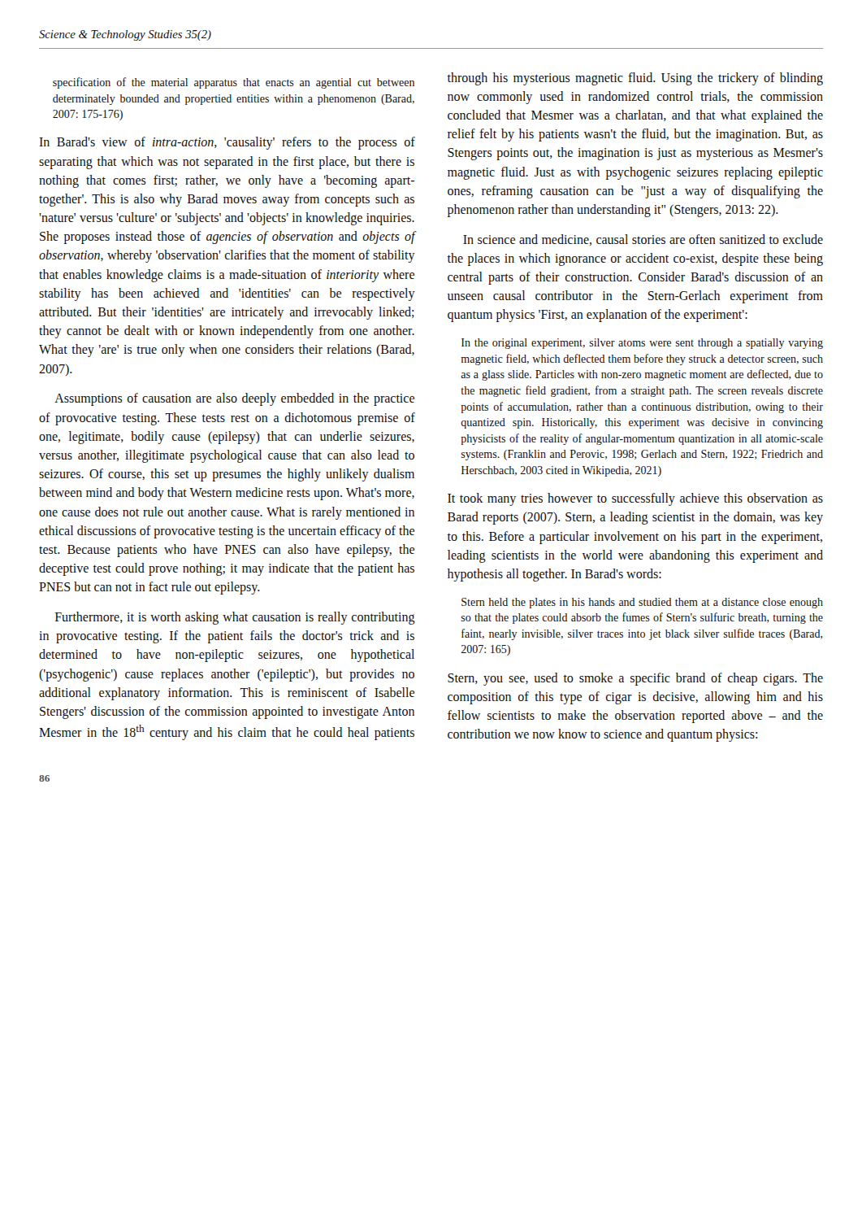Science & Technology Studies 35(2)
specification of the material apparatus that enacts an agential cut between determinately bounded and propertied entities within a phenomenon (Barad, 2007: 175-176)
In Barad's view of intra-action, 'causality' refers to the process of separating that which was not separated in the first place, but there is nothing that comes first; rather, we only have a 'becoming apart-together'. This is also why Barad moves away from concepts such as 'nature' versus 'culture' or 'subjects' and 'objects' in knowledge inquiries. She proposes instead those of agencies of observation and objects of observation, whereby 'observation' clarifies that the moment of stability that enables knowledge claims is a made-situation of interiority where stability has been achieved and 'identities' can be respectively attributed. But their 'identities' are intricately and irrevocably linked; they cannot be dealt with or known independently from one another. What they 'are' is true only when one considers their relations (Barad, 2007).
Assumptions of causation are also deeply embedded in the practice of provocative testing. These tests rest on a dichotomous premise of one, legitimate, bodily cause (epilepsy) that can underlie seizures, versus another, illegitimate psychological cause that can also lead to seizures. Of course, this set up presumes the highly unlikely dualism between mind and body that Western medicine rests upon. What's more, one cause does not rule out another cause. What is rarely mentioned in ethical discussions of provocative testing is the uncertain efficacy of the test. Because patients who have PNES can also have epilepsy, the deceptive test could prove nothing; it may indicate that the patient has PNES but can not in fact rule out epilepsy.
Furthermore, it is worth asking what causation is really contributing in provocative testing. If the patient fails the doctor's trick and is determined to have non-epileptic seizures, one hypothetical ('psychogenic') cause replaces another ('epileptic'), but provides no additional explanatory information. This is reminiscent of Isabelle Stengers' discussion of the commission appointed to investigate Anton Mesmer in the 18th century and his claim that he could heal patients through his mysterious magnetic fluid. Using the trickery of blinding now commonly used in randomized control trials, the commission concluded that Mesmer was a charlatan, and that what explained the relief felt by his patients wasn't the fluid, but the imagination. But, as Stengers points out, the imagination is just as mysterious as Mesmer's magnetic fluid. Just as with psychogenic seizures replacing epileptic ones, reframing causation can be "just a way of disqualifying the phenomenon rather than understanding it" (Stengers, 2013: 22).
In science and medicine, causal stories are often sanitized to exclude the places in which ignorance or accident co-exist, despite these being central parts of their construction. Consider Barad's discussion of an unseen causal contributor in the Stern-Gerlach experiment from quantum physics 'First, an explanation of the experiment':
In the original experiment, silver atoms were sent through a spatially varying magnetic field, which deflected them before they struck a detector screen, such as a glass slide. Particles with non-zero magnetic moment are deflected, due to the magnetic field gradient, from a straight path. The screen reveals discrete points of accumulation, rather than a continuous distribution, owing to their quantized spin. Historically, this experiment was decisive in convincing physicists of the reality of angular-momentum quantization in all atomic-scale systems. (Franklin and Perovic, 1998; Gerlach and Stern, 1922; Friedrich and Herschbach, 2003 cited in Wikipedia, 2021)
It took many tries however to successfully achieve this observation as Barad reports (2007). Stern, a leading scientist in the domain, was key to this. Before a particular involvement on his part in the experiment, leading scientists in the world were abandoning this experiment and hypothesis all together. In Barad's words:
Stern held the plates in his hands and studied them at a distance close enough so that the plates could absorb the fumes of Stern's sulfuric breath, turning the faint, nearly invisible, silver traces into jet black silver sulfide traces (Barad, 2007: 165)
Stern, you see, used to smoke a specific brand of cheap cigars. The composition of this type of cigar is decisive, allowing him and his fellow scientists to make the observation reported above – and the contribution we now know to science and quantum physics:
86